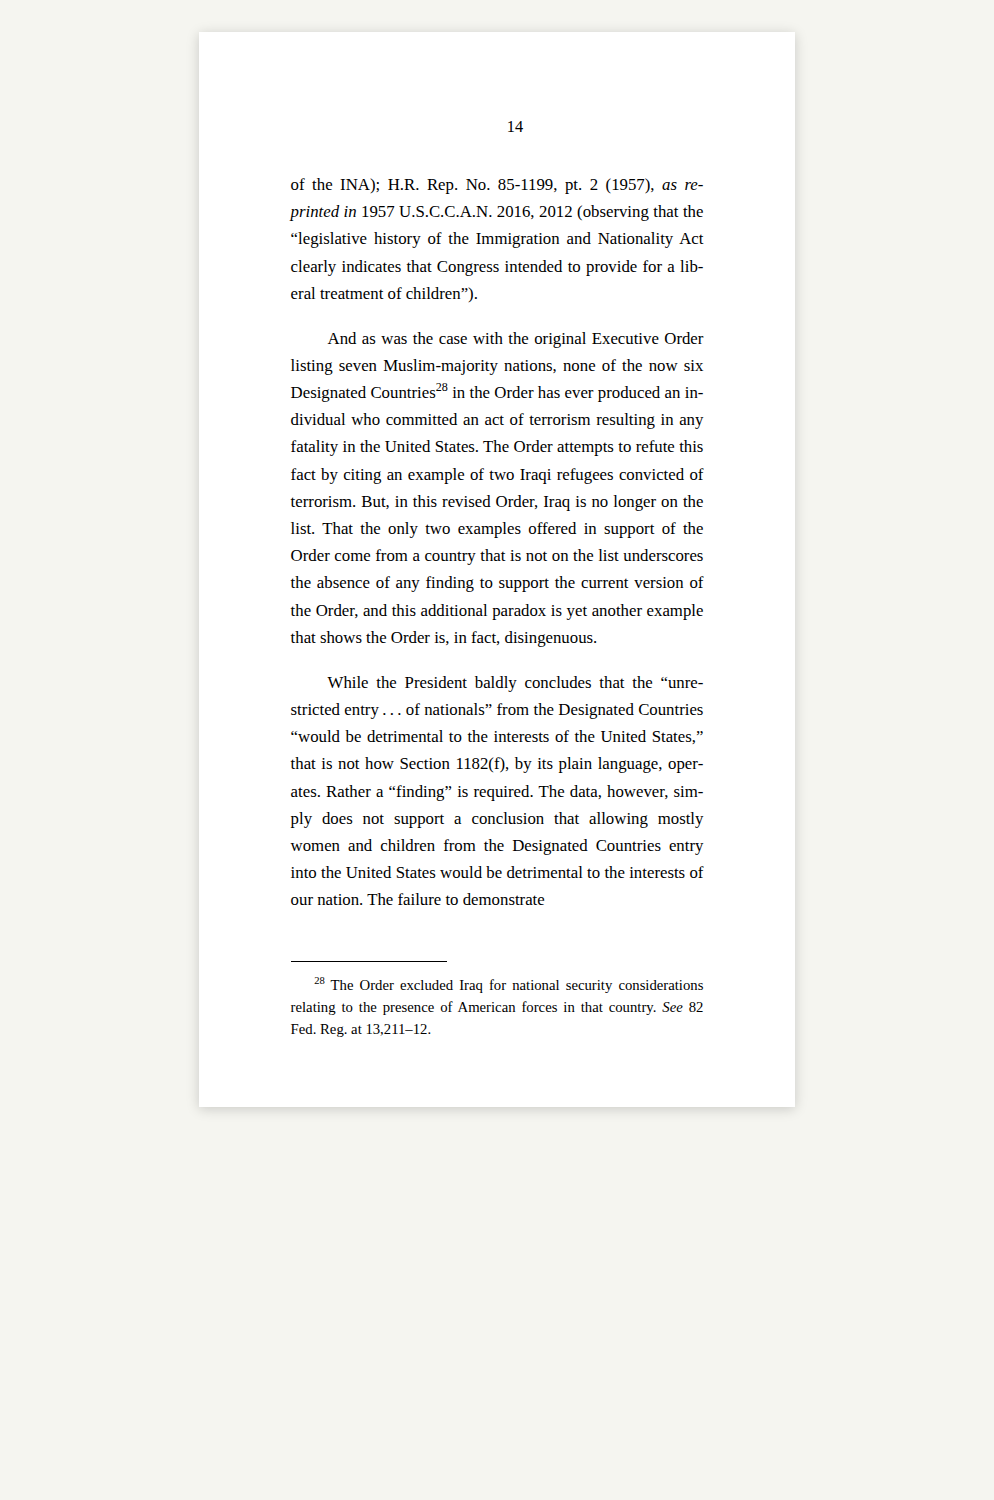14
of the INA); H.R. Rep. No. 85-1199, pt. 2 (1957), as reprinted in 1957 U.S.C.C.A.N. 2016, 2012 (observing that the “legislative history of the Immigration and Nationality Act clearly indicates that Congress intended to provide for a liberal treatment of children”).
And as was the case with the original Executive Order listing seven Muslim-majority nations, none of the now six Designated Countries28 in the Order has ever produced an individual who committed an act of terrorism resulting in any fatality in the United States. The Order attempts to refute this fact by citing an example of two Iraqi refugees convicted of terrorism. But, in this revised Order, Iraq is no longer on the list. That the only two examples offered in support of the Order come from a country that is not on the list underscores the absence of any finding to support the current version of the Order, and this additional paradox is yet another example that shows the Order is, in fact, disingenuous.
While the President baldly concludes that the “unrestricted entry . . . of nationals” from the Designated Countries “would be detrimental to the interests of the United States,” that is not how Section 1182(f), by its plain language, operates. Rather a “finding” is required. The data, however, simply does not support a conclusion that allowing mostly women and children from the Designated Countries entry into the United States would be detrimental to the interests of our nation. The failure to demonstrate
28 The Order excluded Iraq for national security considerations relating to the presence of American forces in that country. See 82 Fed. Reg. at 13,211–12.